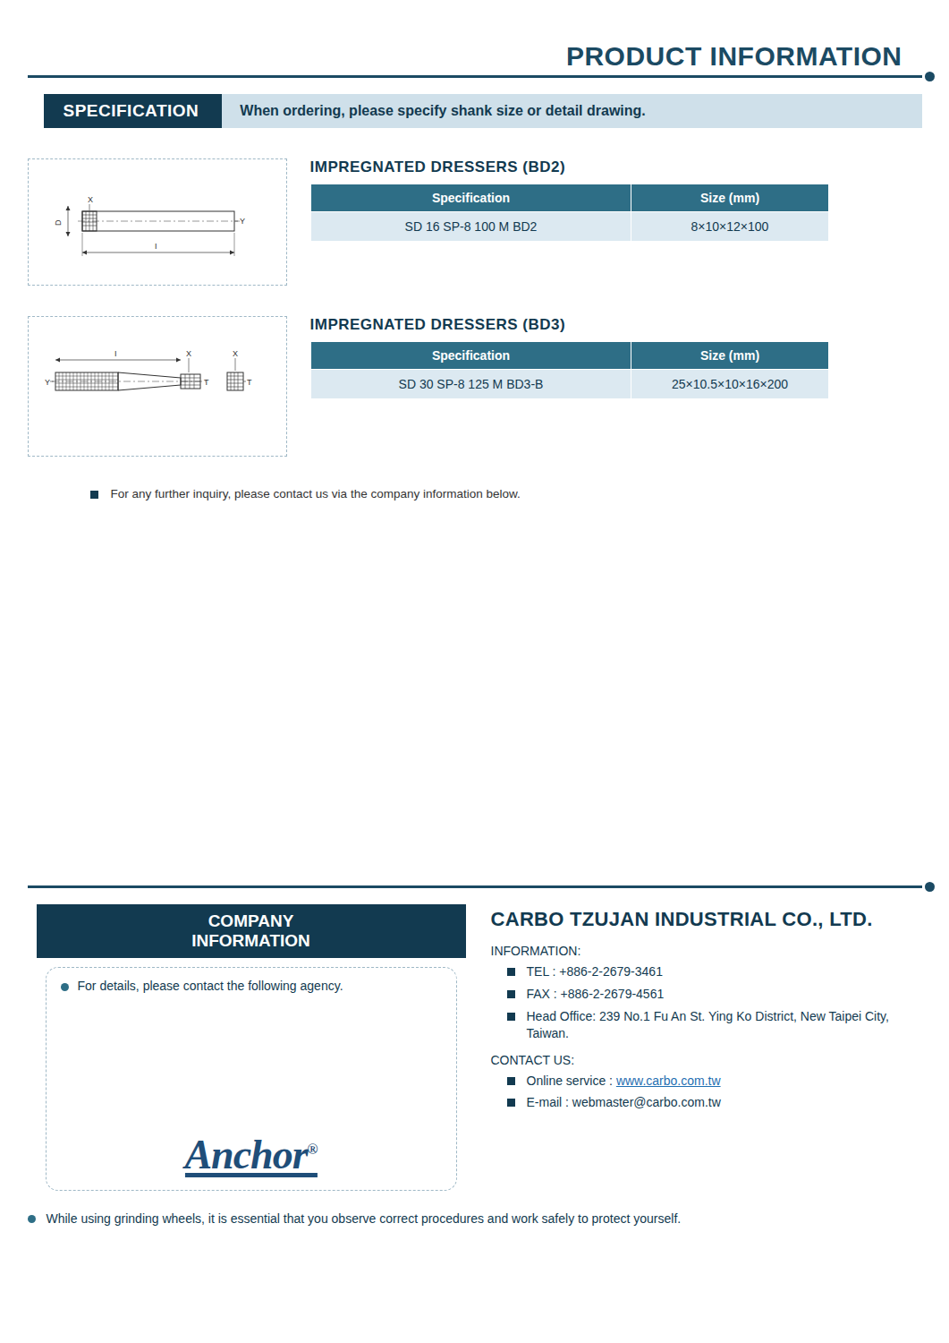PRODUCT INFORMATION
SPECIFICATION
When ordering, please specify shank size or detail drawing.
D X Y I
IMPREGNATED DRESSERS (BD2)
| Specification | Size (mm) |
| --- | --- |
| SD 16 SP-8 100 M BD2 | 8×10×12×100 |
Y I X T X T
IMPREGNATED DRESSERS (BD3)
| Specification | Size (mm) |
| --- | --- |
| SD 30 SP-8 125 M BD3-B | 25×10.5×10×16×200 |
For any further inquiry, please contact us via the company information below.
COMPANY
INFORMATION
For details, please contact the following agency.
Anchor®
CARBO TZUJAN INDUSTRIAL CO., LTD.
INFORMATION:
TEL : +886-2-2679-3461
FAX : +886-2-2679-4561
Head Office: 239 No.1 Fu An St. Ying Ko District, New Taipei City, Taiwan.
CONTACT US:
Online service : www.carbo.com.tw
E-mail : webmaster@carbo.com.tw
While using grinding wheels, it is essential that you observe correct procedures and work safely to protect yourself.